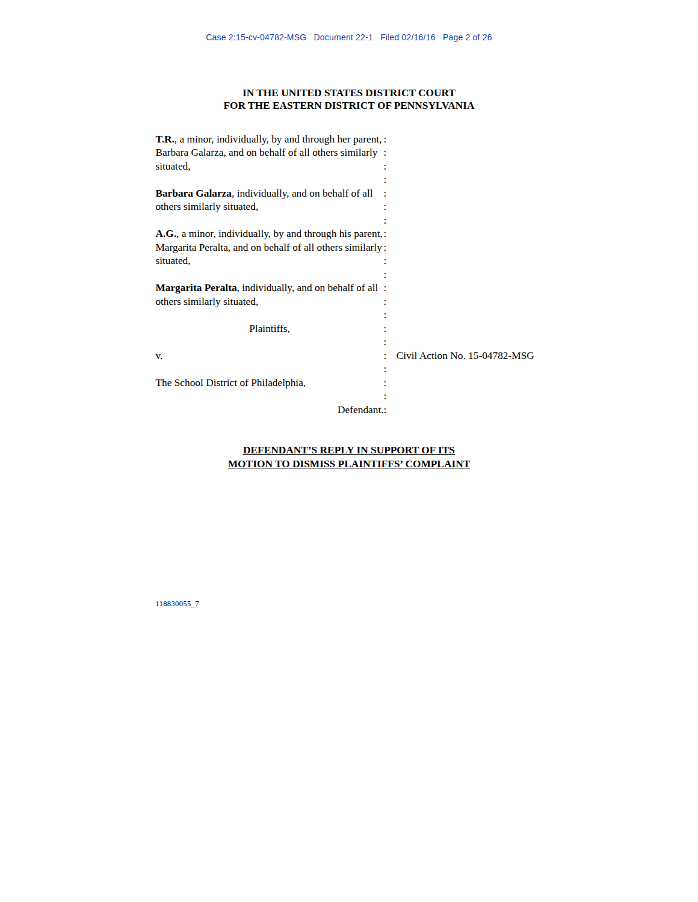Case 2:15-cv-04782-MSG Document 22-1 Filed 02/16/16 Page 2 of 26
IN THE UNITED STATES DISTRICT COURT
FOR THE EASTERN DISTRICT OF PENNSYLVANIA
| T.R. , a minor, individually, by and through her parent, Barbara Galarza, and on behalf of all others similarly situated, | : : : | |
| | : | |
| Barbara Galarza , individually, and on behalf of all others similarly situated, | : : | |
| | : | |
| A.G. , a minor, individually, by and through his parent, Margarita Peralta, and on behalf of all others similarly situated, | : : : | |
| | : | |
| Margarita Peralta , individually, and on behalf of all others similarly situated, | : : | |
| | : | |
| Plaintiffs, | : | |
| | : | |
| v. | : | Civil Action No. 15-04782-MSG |
| | : | |
| The School District of Philadelphia, | : | |
| | : | |
| Defendant. | : | |
DEFENDANT’S REPLY IN SUPPORT OF ITS MOTION TO DISMISS PLAINTIFFS’ COMPLAINT
118830055_7